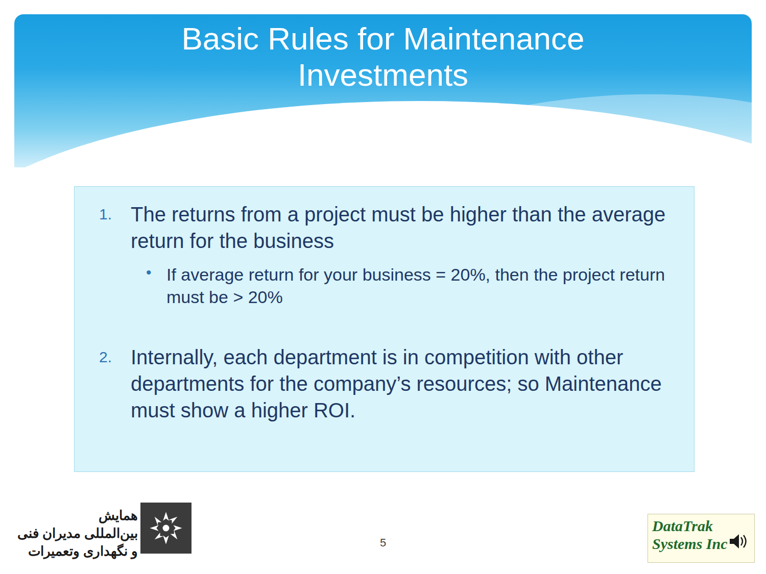Basic Rules for Maintenance
Investments
The returns from a project must be higher than the average return for the business
If average return for your business = 20%, then the project return must be > 20%
Internally, each department is in competition with other departments for the company’s resources; so Maintenance must show a higher ROI.
5
همایش
بین‌المللی مدیران فنی و نگهداری وتعمیرات
DataTrak
Systems Inc